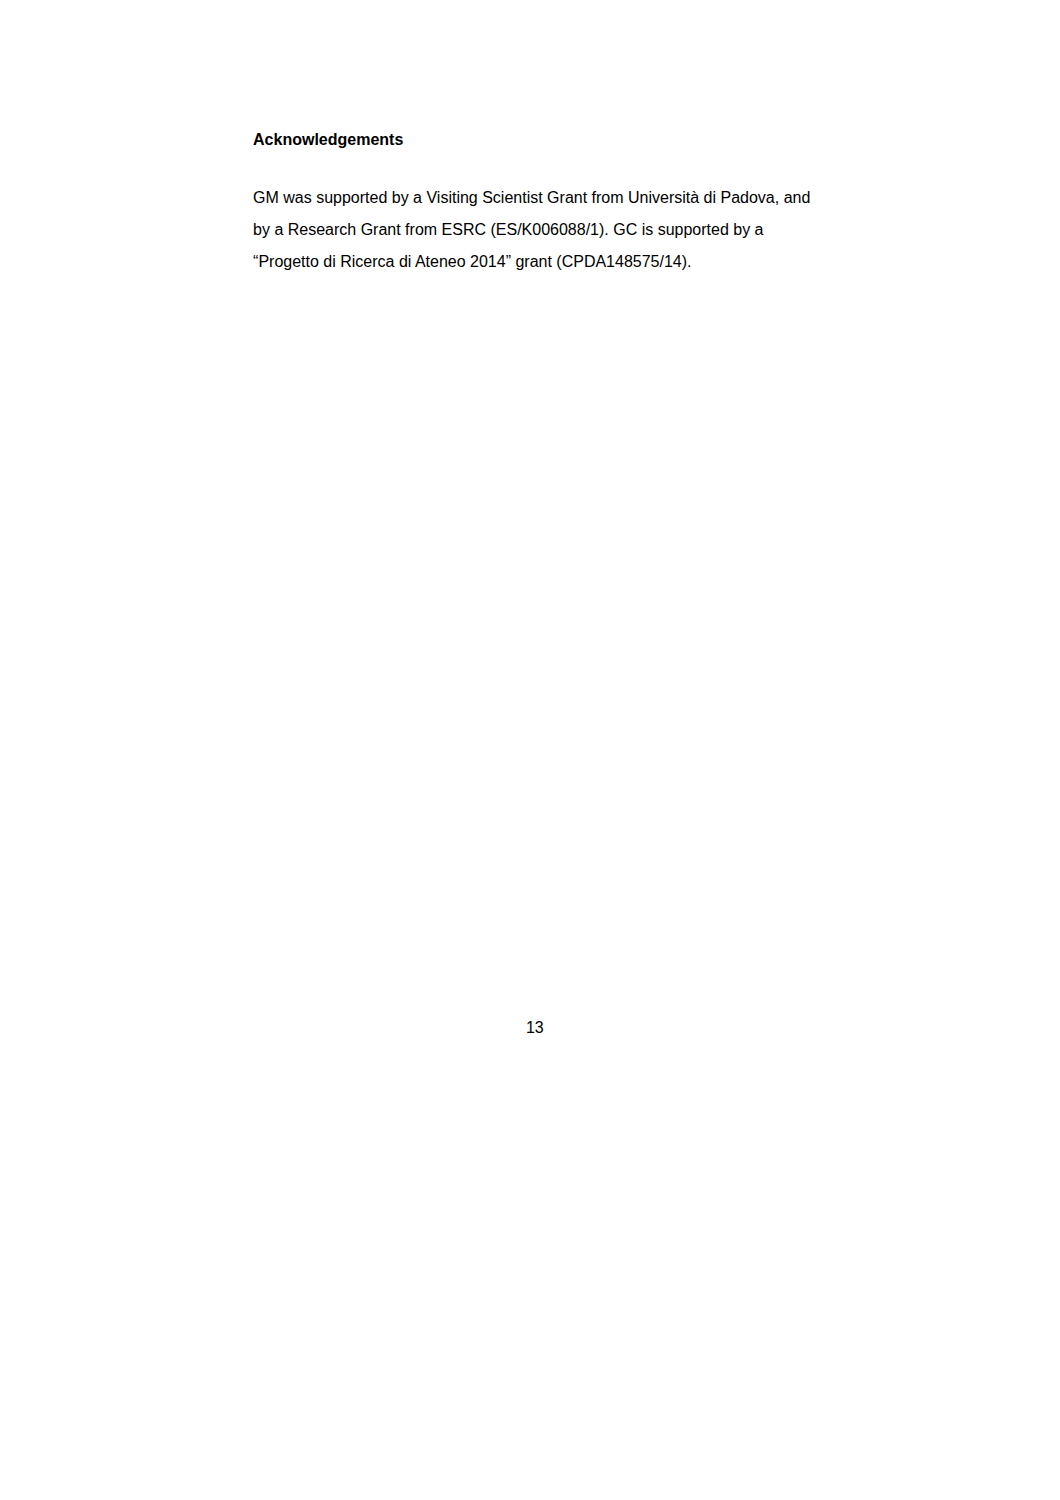Acknowledgements
GM was supported by a Visiting Scientist Grant from Università di Padova, and by a Research Grant from ESRC (ES/K006088/1). GC is supported by a “Progetto di Ricerca di Ateneo 2014” grant (CPDA148575/14).
13